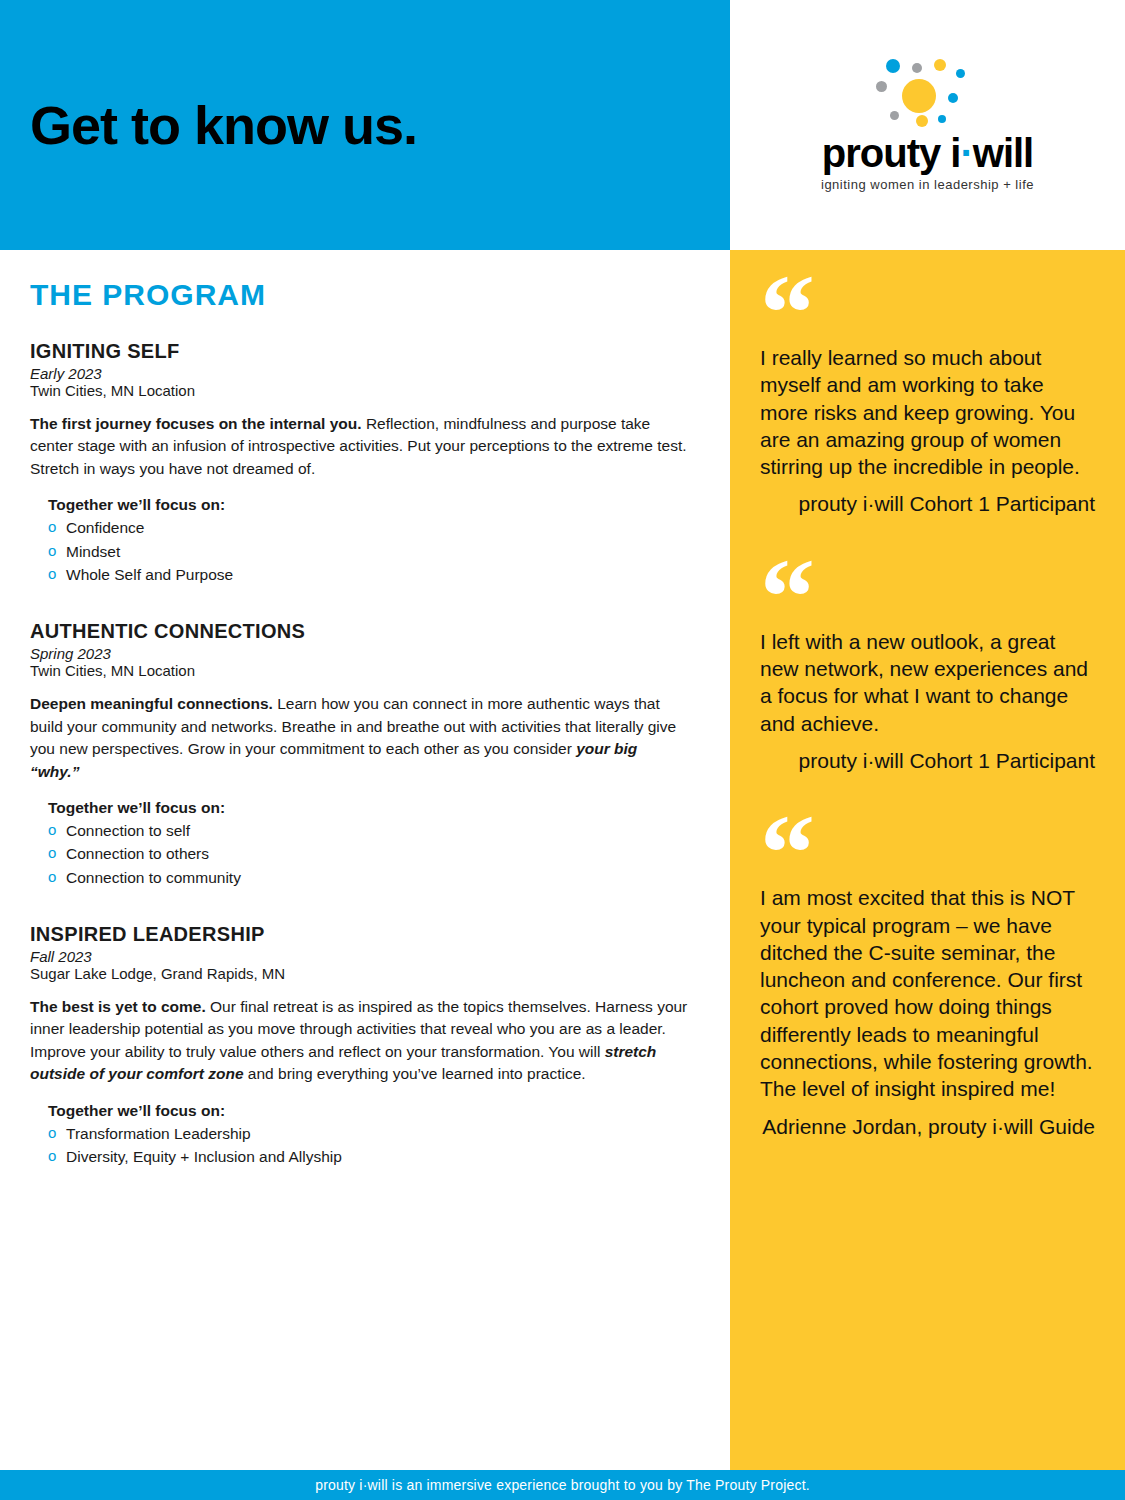Get to know us.
prouty i·will
igniting women in leadership + life
THE PROGRAM
IGNITING SELF
Early 2023
Twin Cities, MN Location
The first journey focuses on the internal you. Reflection, mindfulness and purpose take center stage with an infusion of introspective activities. Put your perceptions to the extreme test. Stretch in ways you have not dreamed of.
Together we’ll focus on:
Confidence
Mindset
Whole Self and Purpose
AUTHENTIC CONNECTIONS
Spring 2023
Twin Cities, MN Location
Deepen meaningful connections. Learn how you can connect in more authentic ways that build your community and networks. Breathe in and breathe out with activities that literally give you new perspectives. Grow in your commitment to each other as you consider your big “why.”
Together we’ll focus on:
Connection to self
Connection to others
Connection to community
INSPIRED LEADERSHIP
Fall 2023
Sugar Lake Lodge, Grand Rapids, MN
The best is yet to come. Our final retreat is as inspired as the topics themselves. Harness your inner leadership potential as you move through activities that reveal who you are as a leader. Improve your ability to truly value others and reflect on your transformation. You will stretch outside of your comfort zone and bring everything you’ve learned into practice.
Together we’ll focus on:
Transformation Leadership
Diversity, Equity + Inclusion and Allyship
“
I really learned so much about myself and am working to take more risks and keep growing. You are an amazing group of women stirring up the incredible in people.
prouty i·will Cohort 1 Participant
“
I left with a new outlook, a great new network, new experiences and a focus for what I want to change and achieve.
prouty i·will Cohort 1 Participant
“
I am most excited that this is NOT your typical program – we have ditched the C-suite seminar, the luncheon and conference. Our first cohort proved how doing things differently leads to meaningful connections, while fostering growth. The level of insight inspired me!
Adrienne Jordan, prouty i·will Guide
prouty i·will is an immersive experience brought to you by The Prouty Project.